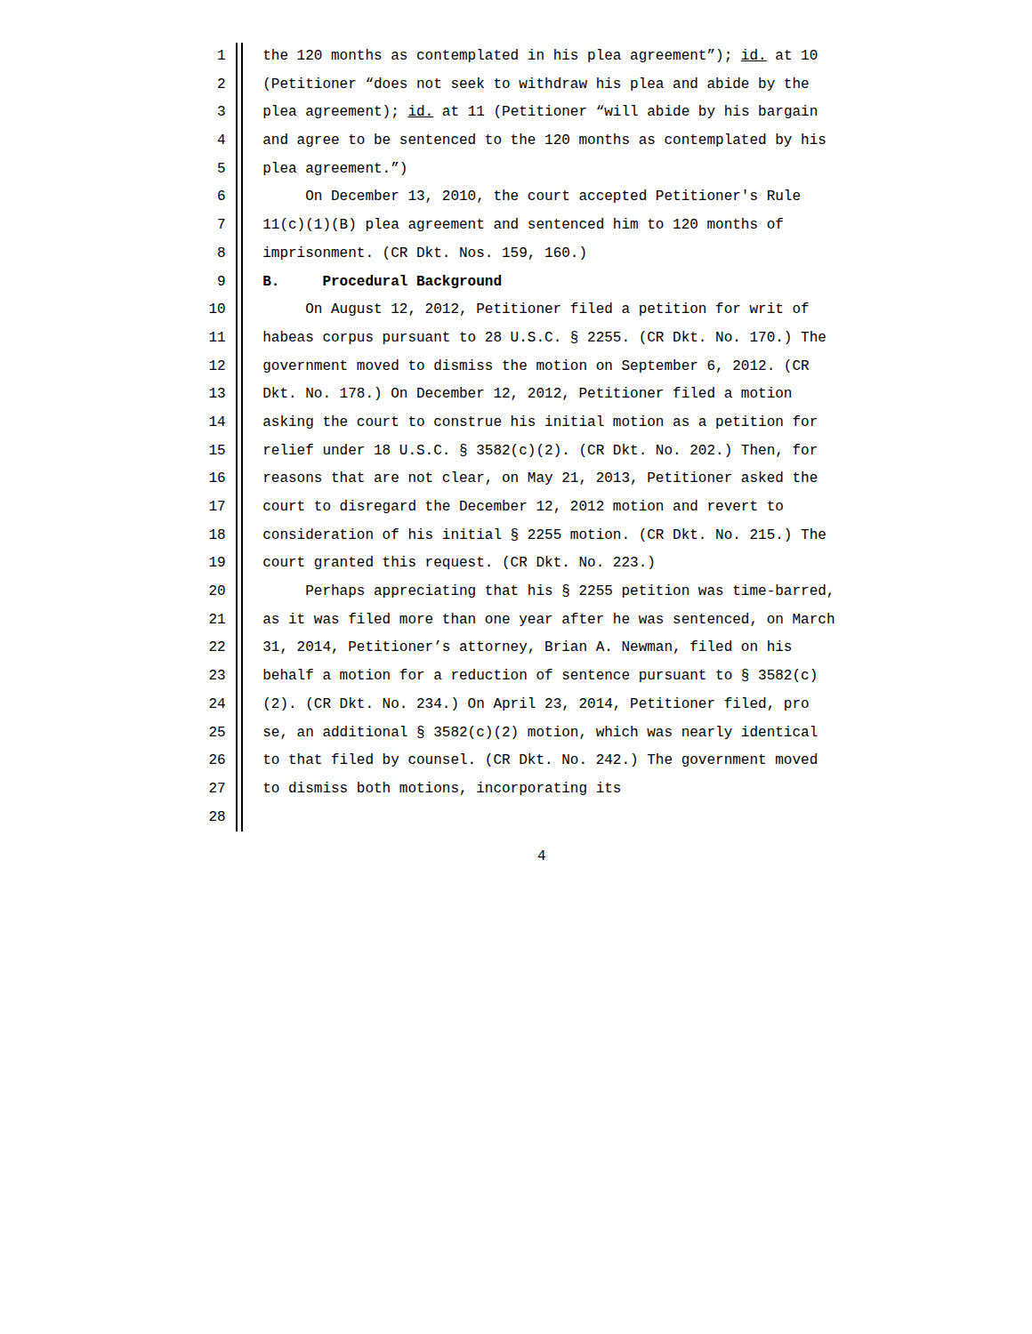1
2
3
4
5
6
7
8
9
10
11
12
13
14
15
16
17
18
19
20
21
22
23
24
25
26
27
28
the 120 months as contemplated in his plea agreement”); id. at 10 (Petitioner “does not seek to withdraw his plea and abide by the plea agreement); id. at 11 (Petitioner “will abide by his bargain and agree to be sentenced to the 120 months as contemplated by his plea agreement.”)
On December 13, 2010, the court accepted Petitioner's Rule 11(c)(1)(B) plea agreement and sentenced him to 120 months of imprisonment. (CR Dkt. Nos. 159, 160.)
B. Procedural Background
On August 12, 2012, Petitioner filed a petition for writ of habeas corpus pursuant to 28 U.S.C. § 2255. (CR Dkt. No. 170.) The government moved to dismiss the motion on September 6, 2012. (CR Dkt. No. 178.) On December 12, 2012, Petitioner filed a motion asking the court to construe his initial motion as a petition for relief under 18 U.S.C. § 3582(c)(2). (CR Dkt. No. 202.) Then, for reasons that are not clear, on May 21, 2013, Petitioner asked the court to disregard the December 12, 2012 motion and revert to consideration of his initial § 2255 motion. (CR Dkt. No. 215.) The court granted this request. (CR Dkt. No. 223.)
Perhaps appreciating that his § 2255 petition was time-barred, as it was filed more than one year after he was sentenced, on March 31, 2014, Petitioner’s attorney, Brian A. Newman, filed on his behalf a motion for a reduction of sentence pursuant to § 3582(c)(2). (CR Dkt. No. 234.) On April 23, 2014, Petitioner filed, pro se, an additional § 3582(c)(2) motion, which was nearly identical to that filed by counsel. (CR Dkt. No. 242.) The government moved to dismiss both motions, incorporating its
4